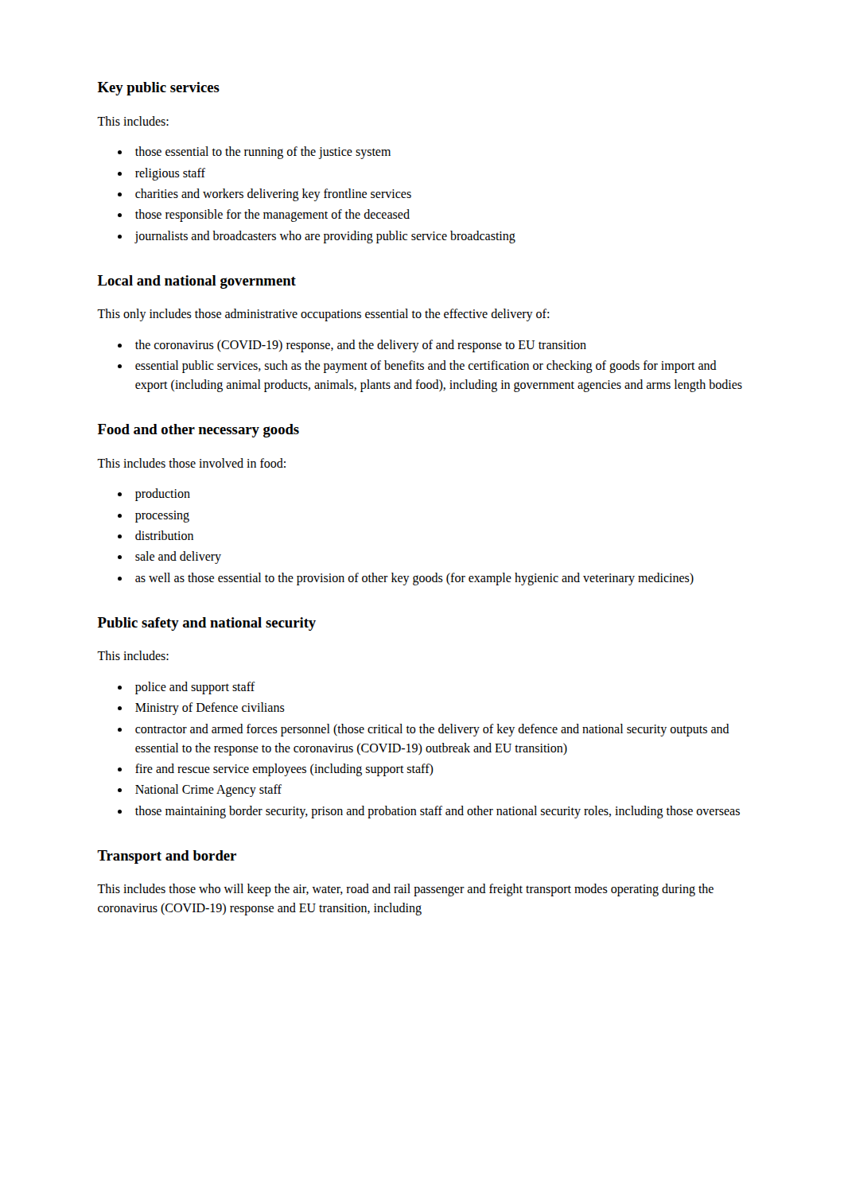Key public services
This includes:
those essential to the running of the justice system
religious staff
charities and workers delivering key frontline services
those responsible for the management of the deceased
journalists and broadcasters who are providing public service broadcasting
Local and national government
This only includes those administrative occupations essential to the effective delivery of:
the coronavirus (COVID-19) response, and the delivery of and response to EU transition
essential public services, such as the payment of benefits and the certification or checking of goods for import and export (including animal products, animals, plants and food), including in government agencies and arms length bodies
Food and other necessary goods
This includes those involved in food:
production
processing
distribution
sale and delivery
as well as those essential to the provision of other key goods (for example hygienic and veterinary medicines)
Public safety and national security
This includes:
police and support staff
Ministry of Defence civilians
contractor and armed forces personnel (those critical to the delivery of key defence and national security outputs and essential to the response to the coronavirus (COVID-19) outbreak and EU transition)
fire and rescue service employees (including support staff)
National Crime Agency staff
those maintaining border security, prison and probation staff and other national security roles, including those overseas
Transport and border
This includes those who will keep the air, water, road and rail passenger and freight transport modes operating during the coronavirus (COVID-19) response and EU transition, including